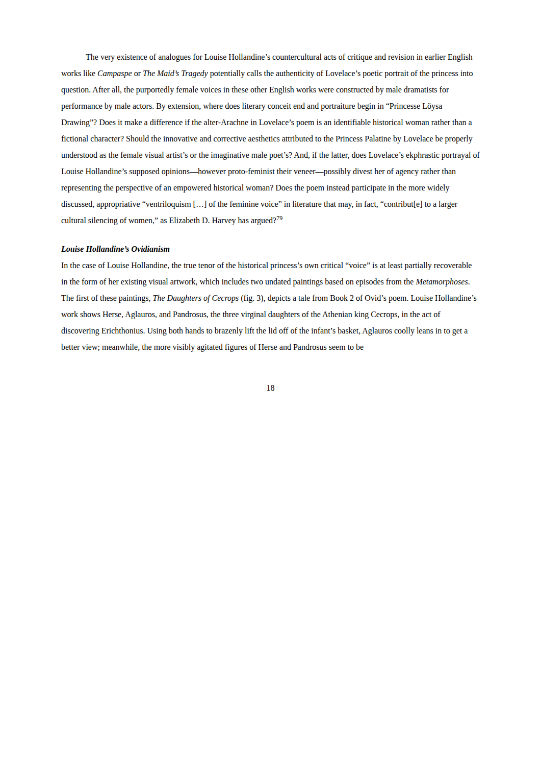The very existence of analogues for Louise Hollandine’s countercultural acts of critique and revision in earlier English works like Campaspe or The Maid’s Tragedy potentially calls the authenticity of Lovelace’s poetic portrait of the princess into question. After all, the purportedly female voices in these other English works were constructed by male dramatists for performance by male actors. By extension, where does literary conceit end and portraiture begin in “Princesse Löysa Drawing”? Does it make a difference if the alter-Arachne in Lovelace’s poem is an identifiable historical woman rather than a fictional character? Should the innovative and corrective aesthetics attributed to the Princess Palatine by Lovelace be properly understood as the female visual artist’s or the imaginative male poet’s? And, if the latter, does Lovelace’s ekphrastic portrayal of Louise Hollandine’s supposed opinions—however proto-feminist their veneer—possibly divest her of agency rather than representing the perspective of an empowered historical woman? Does the poem instead participate in the more widely discussed, appropriative “ventriloquism […] of the feminine voice” in literature that may, in fact, “contribut[e] to a larger cultural silencing of women,” as Elizabeth D. Harvey has argued?79
Louise Hollandine’s Ovidianism
In the case of Louise Hollandine, the true tenor of the historical princess’s own critical “voice” is at least partially recoverable in the form of her existing visual artwork, which includes two undated paintings based on episodes from the Metamorphoses. The first of these paintings, The Daughters of Cecrops (fig. 3), depicts a tale from Book 2 of Ovid’s poem. Louise Hollandine’s work shows Herse, Aglauros, and Pandrosus, the three virginal daughters of the Athenian king Cecrops, in the act of discovering Erichthonius. Using both hands to brazenly lift the lid off of the infant’s basket, Aglauros coolly leans in to get a better view; meanwhile, the more visibly agitated figures of Herse and Pandrosus seem to be
18